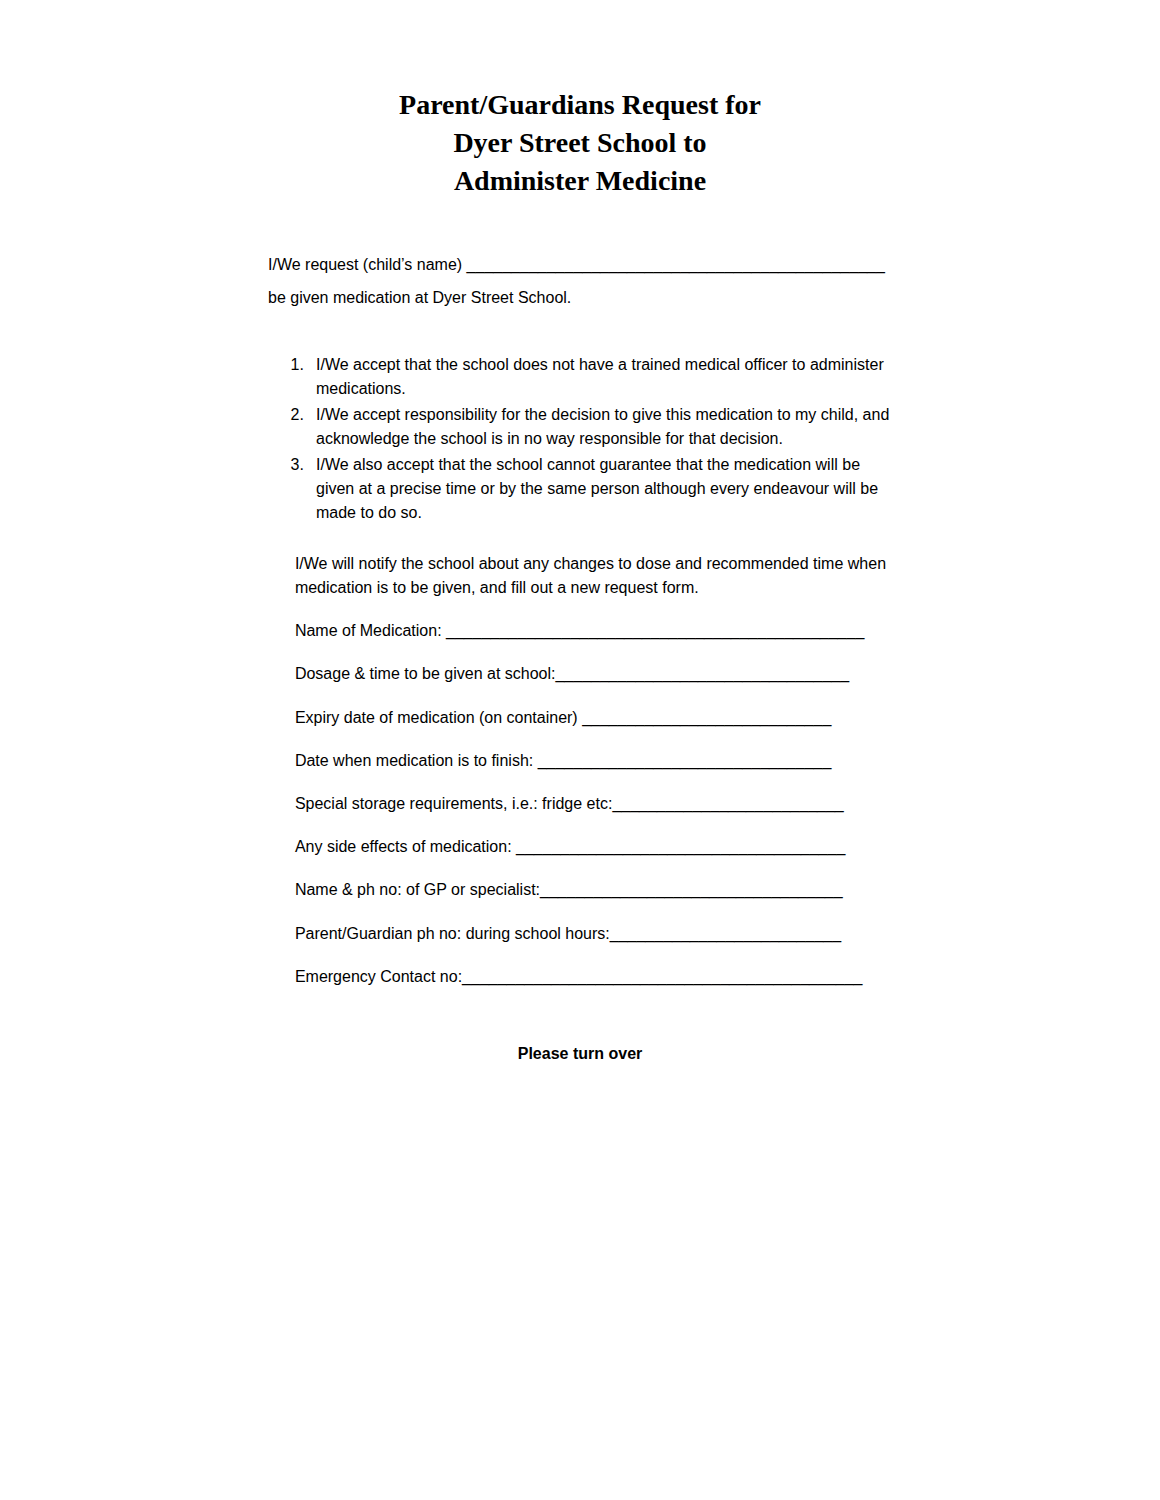Parent/Guardians Request for Dyer Street School to Administer Medicine
I/We request (child’s name) _______________________________________________
be given medication at Dyer Street School.
I/We accept that the school does not have a trained medical officer to administer medications.
I/We accept responsibility for the decision to give this medication to my child, and acknowledge the school is in no way responsible for that decision.
I/We also accept that the school cannot guarantee that the medication will be given at a precise time or by the same person although every endeavour will be made to do so.
I/We will notify the school about any changes to dose and recommended time when medication is to be given, and fill out a new request form.
Name of Medication: _______________________________________________
Dosage & time to be given at school:_________________________________
Expiry date of medication (on container) ____________________________
Date when medication is to finish: _________________________________
Special storage requirements, i.e.: fridge etc:__________________________
Any side effects of medication: _____________________________________
Name & ph no: of GP or specialist:__________________________________
Parent/Guardian ph no: during school hours:__________________________
Emergency Contact no:_____________________________________________
Please turn over